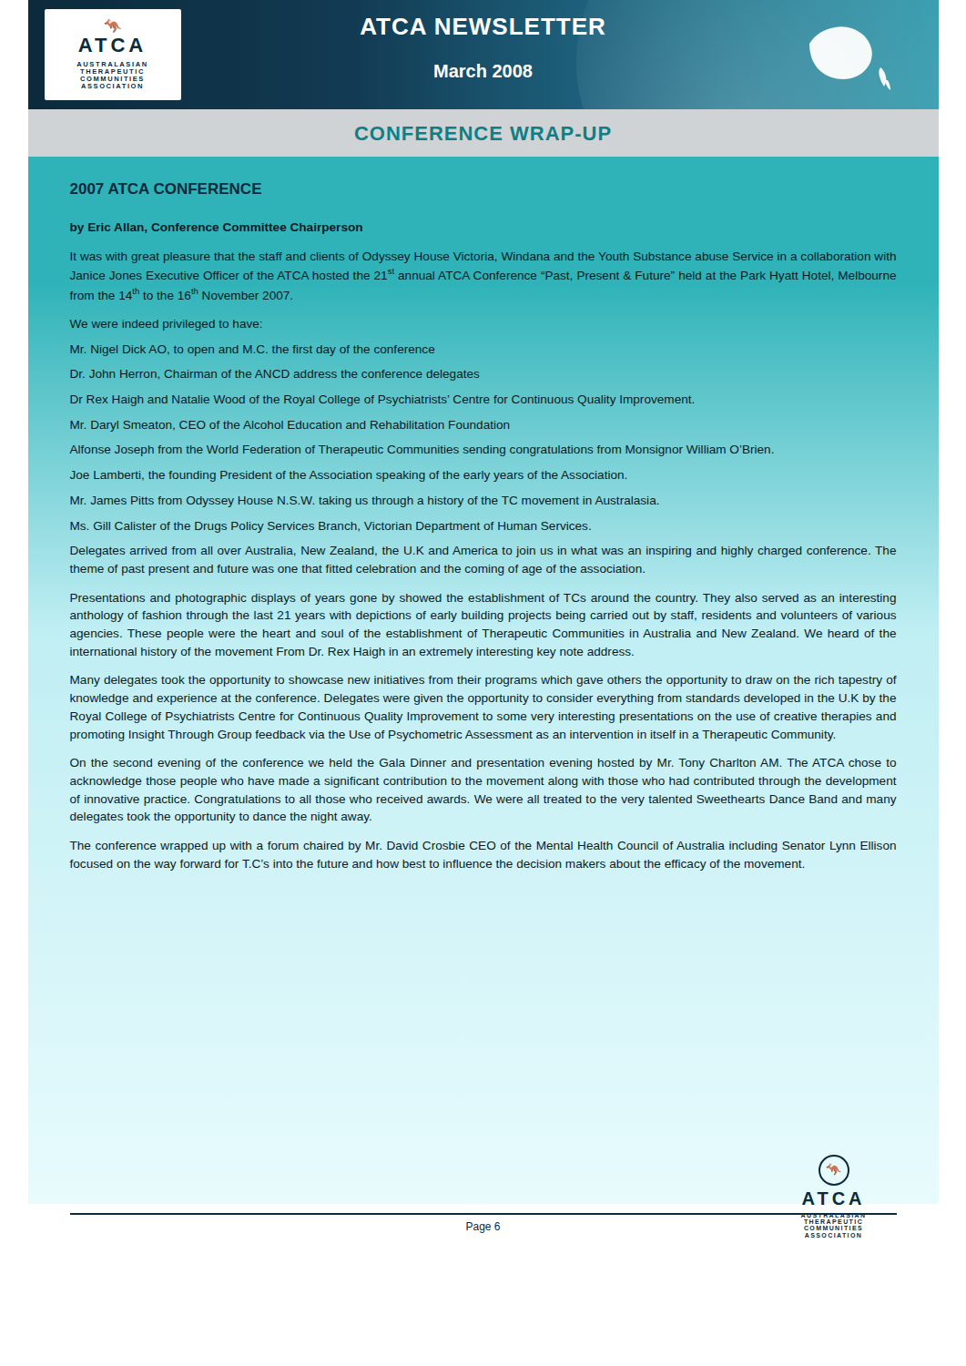🦘
ATCA
AUSTRALASIAN
THERAPEUTIC
COMMUNITIES
ASSOCIATION
ATCA NEWSLETTER
March 2008
CONFERENCE WRAP-UP
2007 ATCA CONFERENCE
by Eric Allan, Conference Committee Chairperson
It was with great pleasure that the staff and clients of Odyssey House Victoria, Windana and the Youth Substance abuse Service in a collaboration with Janice Jones Executive Officer of the ATCA hosted the 21st annual ATCA Conference “Past, Present & Future” held at the Park Hyatt Hotel, Melbourne from the 14th to the 16th November 2007.
We were indeed privileged to have:
Mr. Nigel Dick AO, to open and M.C. the first day of the conference
Dr. John Herron, Chairman of the ANCD address the conference delegates
Dr Rex Haigh and Natalie Wood of the Royal College of Psychiatrists’ Centre for Continuous Quality Improvement.
Mr. Daryl Smeaton, CEO of the Alcohol Education and Rehabilitation Foundation
Alfonse Joseph from the World Federation of Therapeutic Communities sending congratulations from Monsignor William O’Brien.
Joe Lamberti, the founding President of the Association speaking of the early years of the Association.
Mr. James Pitts from Odyssey House N.S.W. taking us through a history of the TC movement in Australasia.
Ms. Gill Calister of the Drugs Policy Services Branch, Victorian Department of Human Services.
Delegates arrived from all over Australia, New Zealand, the U.K and America to join us in what was an inspiring and highly charged conference. The theme of past present and future was one that fitted celebration and the coming of age of the association.
Presentations and photographic displays of years gone by showed the establishment of TCs around the country. They also served as an interesting anthology of fashion through the last 21 years with depictions of early building projects being carried out by staff, residents and volunteers of various agencies. These people were the heart and soul of the establishment of Therapeutic Communities in Australia and New Zealand. We heard of the international history of the movement From Dr. Rex Haigh in an extremely interesting key note address.
Many delegates took the opportunity to showcase new initiatives from their programs which gave others the opportunity to draw on the rich tapestry of knowledge and experience at the conference. Delegates were given the opportunity to consider everything from standards developed in the U.K by the Royal College of Psychiatrists Centre for Continuous Quality Improvement to some very interesting presentations on the use of creative therapies and promoting Insight Through Group feedback via the Use of Psychometric Assessment as an intervention in itself in a Therapeutic Community.
On the second evening of the conference we held the Gala Dinner and presentation evening hosted by Mr. Tony Charlton AM. The ATCA chose to acknowledge those people who have made a significant contribution to the movement along with those who had contributed through the development of innovative practice. Congratulations to all those who received awards. We were all treated to the very talented Sweethearts Dance Band and many delegates took the opportunity to dance the night away.
The conference wrapped up with a forum chaired by Mr. David Crosbie CEO of the Mental Health Council of Australia including Senator Lynn Ellison focused on the way forward for T.C’s into the future and how best to influence the decision makers about the efficacy of the movement.
Page 6
🦘
ATCA
AUSTRALASIAN
THERAPEUTIC
COMMUNITIES
ASSOCIATION